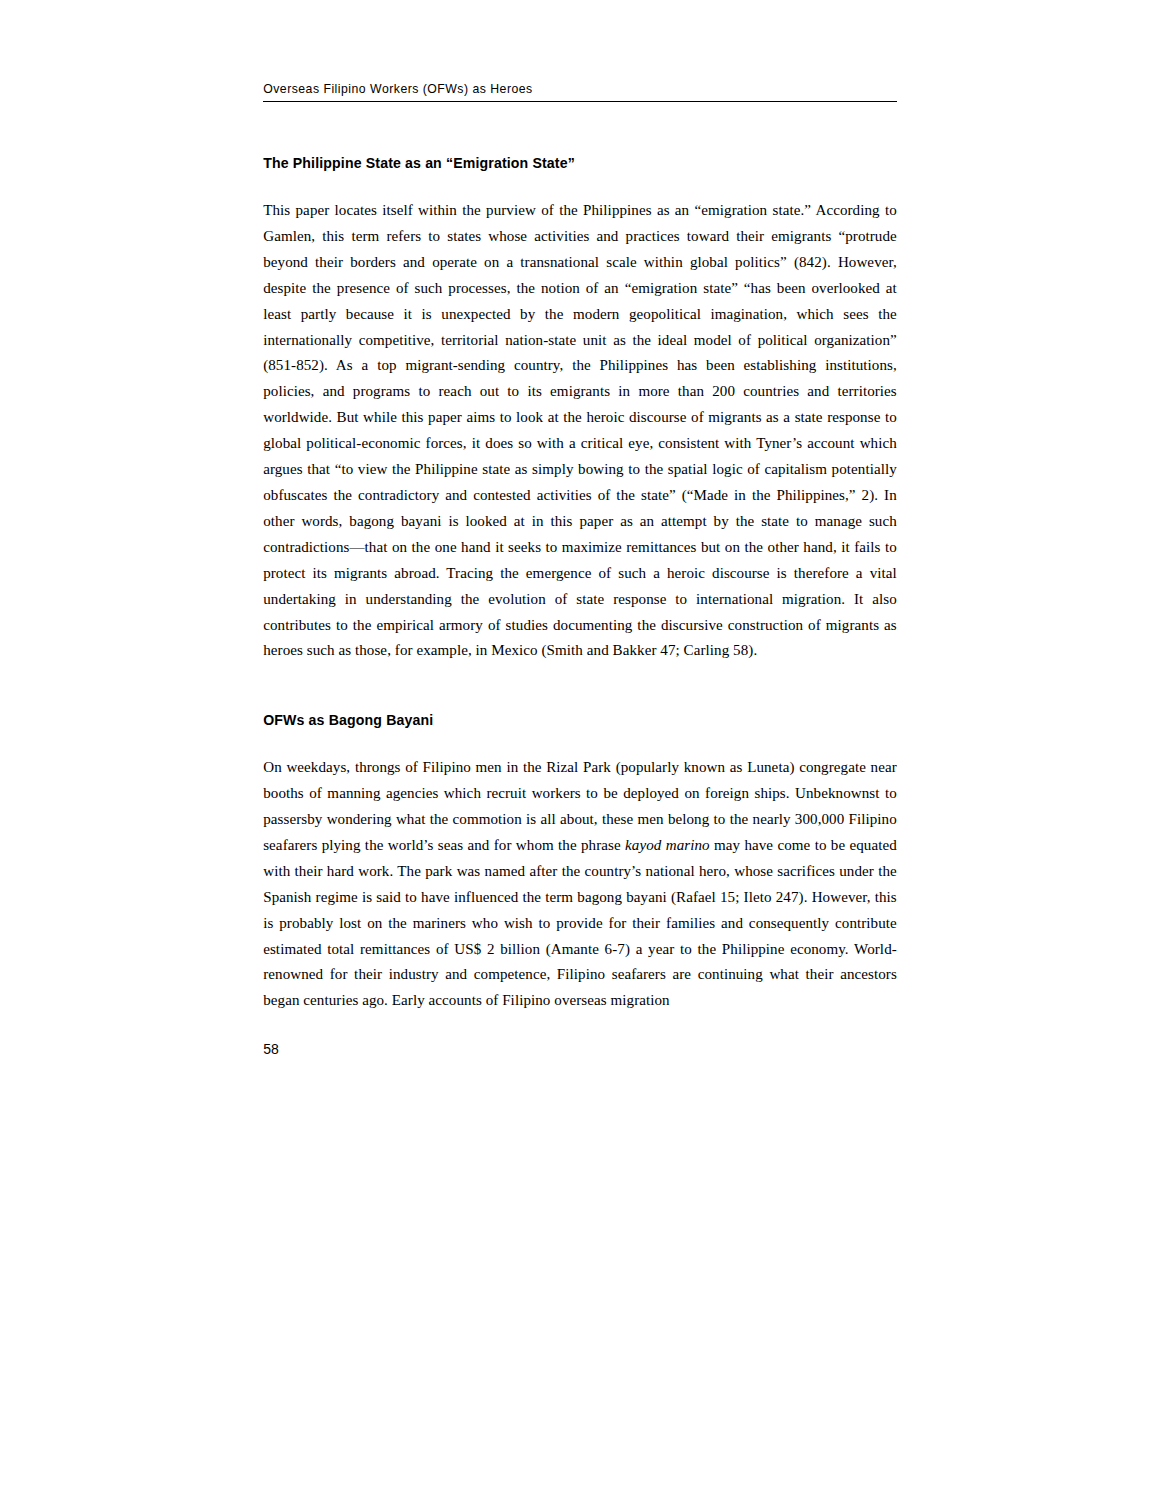Overseas Filipino Workers (OFWs) as Heroes
The Philippine State as an “Emigration State”
This paper locates itself within the purview of the Philippines as an “emigration state.” According to Gamlen, this term refers to states whose activities and practices toward their emigrants “protrude beyond their borders and operate on a transnational scale within global politics” (842). However, despite the presence of such processes, the notion of an “emigration state” “has been overlooked at least partly because it is unexpected by the modern geopolitical imagination, which sees the internationally competitive, territorial nation-state unit as the ideal model of political organization” (851-852). As a top migrant-sending country, the Philippines has been establishing institutions, policies, and programs to reach out to its emigrants in more than 200 countries and territories worldwide. But while this paper aims to look at the heroic discourse of migrants as a state response to global political-economic forces, it does so with a critical eye, consistent with Tyner’s account which argues that “to view the Philippine state as simply bowing to the spatial logic of capitalism potentially obfuscates the contradictory and contested activities of the state” (“Made in the Philippines,” 2). In other words, bagong bayani is looked at in this paper as an attempt by the state to manage such contradictions—that on the one hand it seeks to maximize remittances but on the other hand, it fails to protect its migrants abroad. Tracing the emergence of such a heroic discourse is therefore a vital undertaking in understanding the evolution of state response to international migration. It also contributes to the empirical armory of studies documenting the discursive construction of migrants as heroes such as those, for example, in Mexico (Smith and Bakker 47; Carling 58).
OFWs as Bagong Bayani
On weekdays, throngs of Filipino men in the Rizal Park (popularly known as Luneta) congregate near booths of manning agencies which recruit workers to be deployed on foreign ships. Unbeknownst to passersby wondering what the commotion is all about, these men belong to the nearly 300,000 Filipino seafarers plying the world’s seas and for whom the phrase kayod marino may have come to be equated with their hard work. The park was named after the country’s national hero, whose sacrifices under the Spanish regime is said to have influenced the term bagong bayani (Rafael 15; Ileto 247). However, this is probably lost on the mariners who wish to provide for their families and consequently contribute estimated total remittances of US$ 2 billion (Amante 6-7) a year to the Philippine economy. World-renowned for their industry and competence, Filipino seafarers are continuing what their ancestors began centuries ago. Early accounts of Filipino overseas migration
58